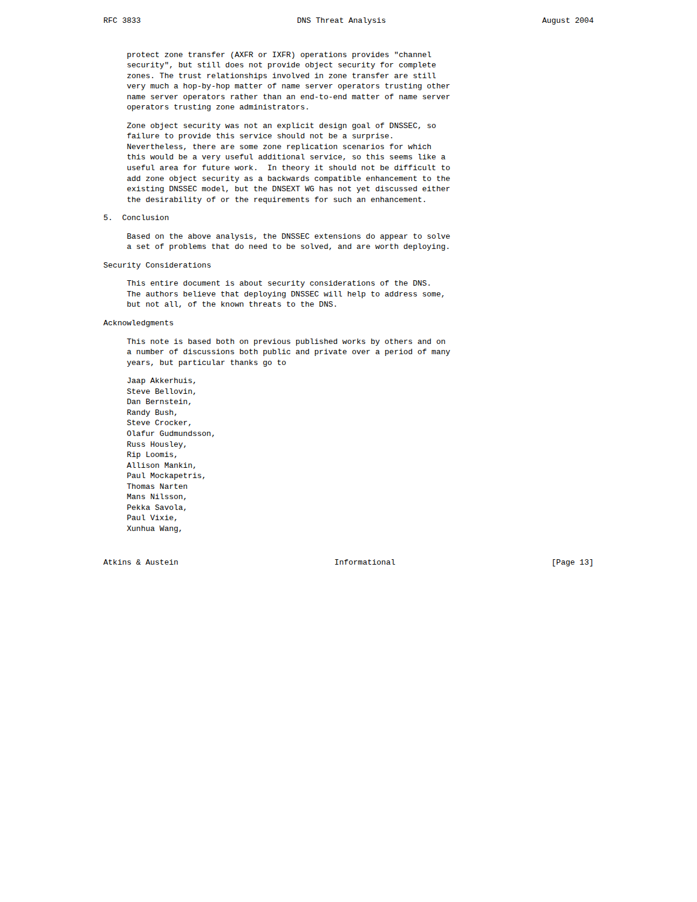RFC 3833 DNS Threat Analysis August 2004
protect zone transfer (AXFR or IXFR) operations provides "channel security", but still does not provide object security for complete zones. The trust relationships involved in zone transfer are still very much a hop-by-hop matter of name server operators trusting other name server operators rather than an end-to-end matter of name server operators trusting zone administrators.
Zone object security was not an explicit design goal of DNSSEC, so failure to provide this service should not be a surprise. Nevertheless, there are some zone replication scenarios for which this would be a very useful additional service, so this seems like a useful area for future work. In theory it should not be difficult to add zone object security as a backwards compatible enhancement to the existing DNSSEC model, but the DNSEXT WG has not yet discussed either the desirability of or the requirements for such an enhancement.
5. Conclusion
Based on the above analysis, the DNSSEC extensions do appear to solve a set of problems that do need to be solved, and are worth deploying.
Security Considerations
This entire document is about security considerations of the DNS. The authors believe that deploying DNSSEC will help to address some, but not all, of the known threats to the DNS.
Acknowledgments
This note is based both on previous published works by others and on a number of discussions both public and private over a period of many years, but particular thanks go to
Jaap Akkerhuis,
Steve Bellovin,
Dan Bernstein,
Randy Bush,
Steve Crocker,
Olafur Gudmundsson,
Russ Housley,
Rip Loomis,
Allison Mankin,
Paul Mockapetris,
Thomas Narten
Mans Nilsson,
Pekka Savola,
Paul Vixie,
Xunhua Wang,
Atkins & Austein Informational [Page 13]